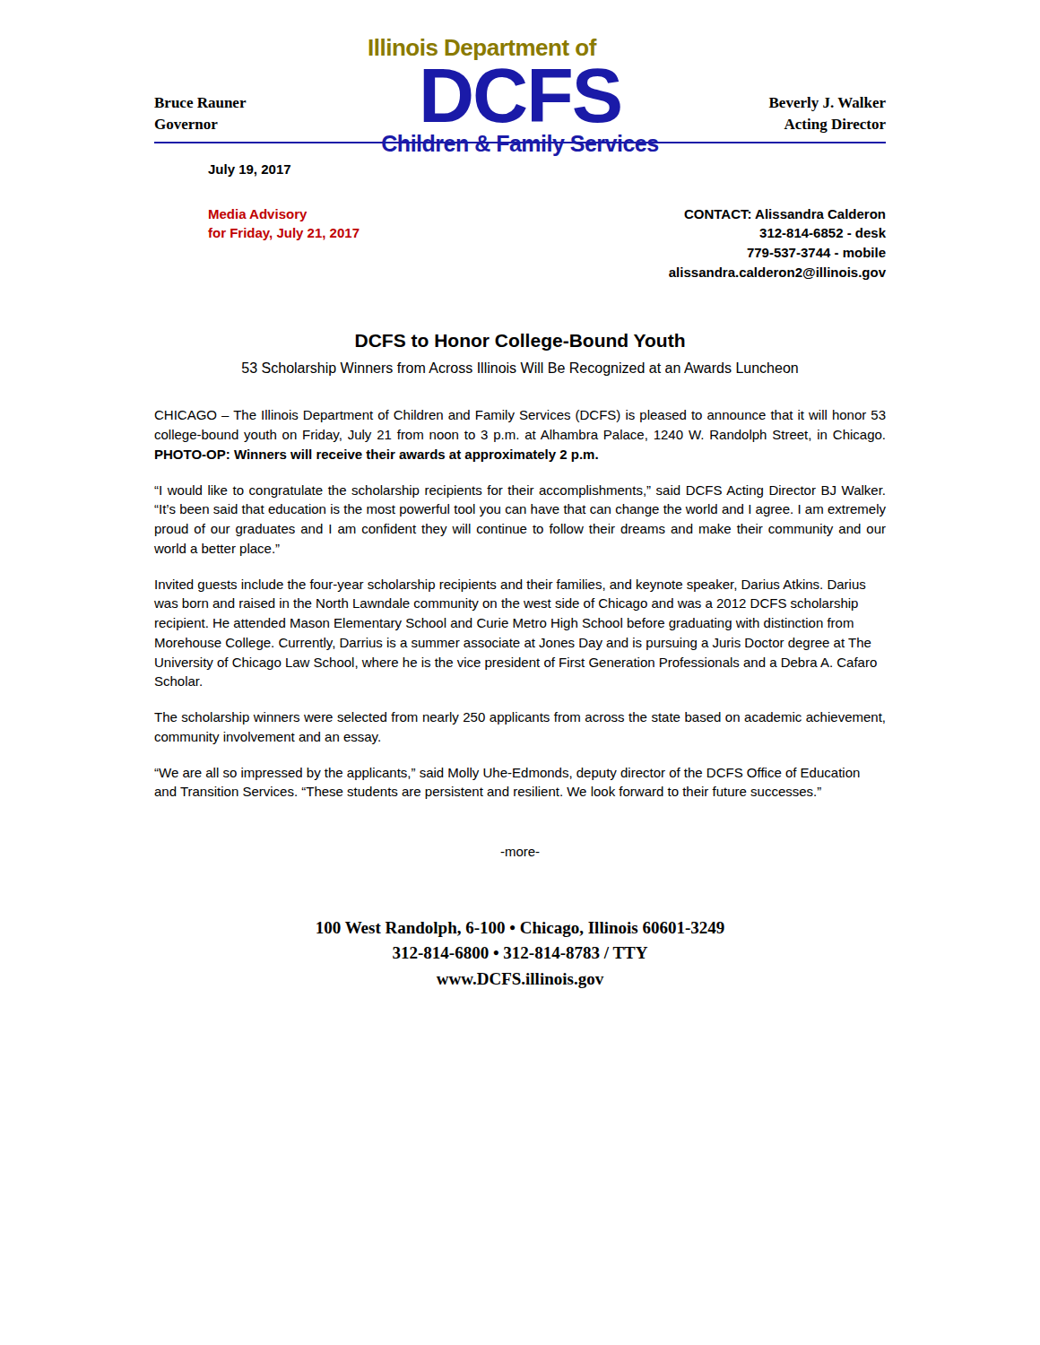Illinois Department of
DCFS
Children & Family Services
Bruce Rauner
Governor
Beverly J. Walker
Acting Director
July 19, 2017
Media Advisory
for Friday, July 21, 2017
CONTACT: Alissandra Calderon
312-814-6852 - desk
779-537-3744 - mobile
alissandra.calderon2@illinois.gov
DCFS to Honor College-Bound Youth
53 Scholarship Winners from Across Illinois Will Be Recognized at an Awards Luncheon
CHICAGO – The Illinois Department of Children and Family Services (DCFS) is pleased to announce that it will honor 53 college-bound youth on Friday, July 21 from noon to 3 p.m. at Alhambra Palace, 1240 W. Randolph Street, in Chicago. PHOTO-OP: Winners will receive their awards at approximately 2 p.m.
“I would like to congratulate the scholarship recipients for their accomplishments,” said DCFS Acting Director BJ Walker. “It’s been said that education is the most powerful tool you can have that can change the world and I agree. I am extremely proud of our graduates and I am confident they will continue to follow their dreams and make their community and our world a better place.”
Invited guests include the four-year scholarship recipients and their families, and keynote speaker, Darius Atkins. Darius was born and raised in the North Lawndale community on the west side of Chicago and was a 2012 DCFS scholarship recipient. He attended Mason Elementary School and Curie Metro High School before graduating with distinction from Morehouse College. Currently, Darrius is a summer associate at Jones Day and is pursuing a Juris Doctor degree at The University of Chicago Law School, where he is the vice president of First Generation Professionals and a Debra A. Cafaro Scholar.
The scholarship winners were selected from nearly 250 applicants from across the state based on academic achievement, community involvement and an essay.
“We are all so impressed by the applicants,” said Molly Uhe-Edmonds, deputy director of the DCFS Office of Education and Transition Services. “These students are persistent and resilient. We look forward to their future successes.”
-more-
100 West Randolph, 6-100 • Chicago, Illinois 60601-3249
312-814-6800 • 312-814-8783 / TTY
www.DCFS.illinois.gov